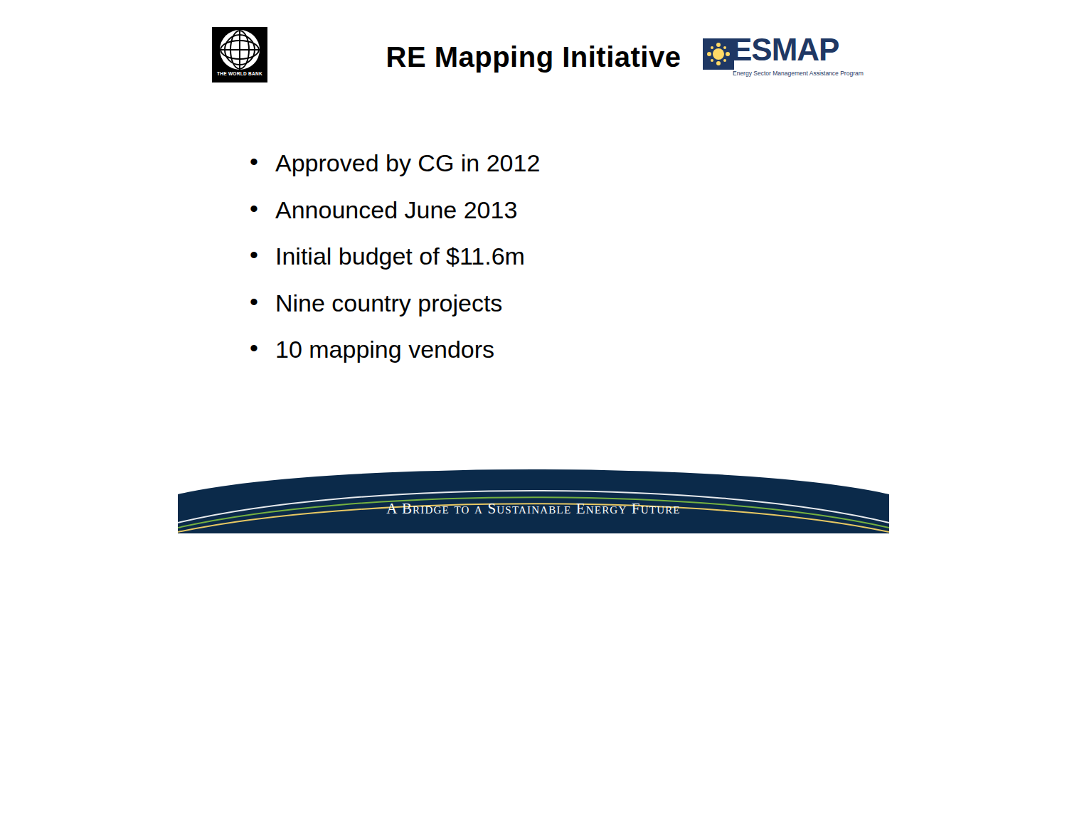THE WORLD BANK
RE Mapping Initiative
ESMAP
Energy Sector Management Assistance Program
Approved by CG in 2012
Announced June 2013
Initial budget of $11.6m
Nine country projects
10 mapping vendors
A Bridge to a Sustainable Energy Future